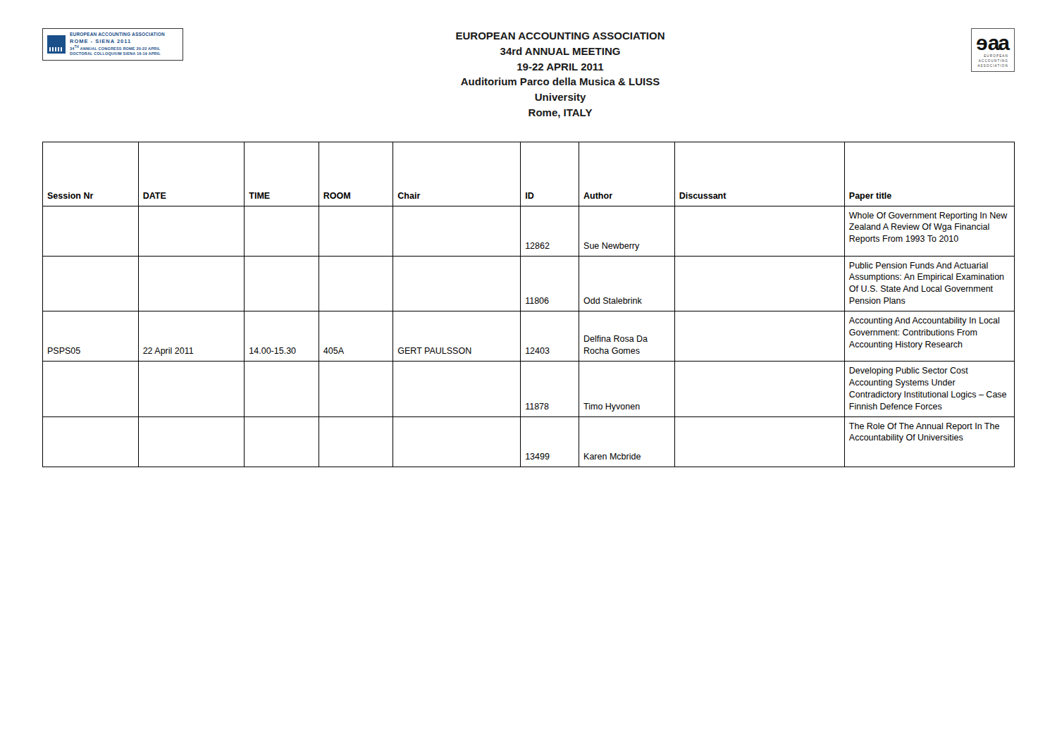European Accounting Association
Rome - Siena 2011
34th Annual Congress Rome 20-22 April
Doctoral Colloquium Siena 16-19 April
EUROPEAN ACCOUNTING ASSOCIATION
34rd ANNUAL MEETING
19-22 APRIL 2011
Auditorium Parco della Musica & LUISS
University
Rome, ITALY
eaa
European
Accounting
Association
| Session Nr | DATE | TIME | ROOM | Chair | ID | Author | Discussant | Paper title |
| --- | --- | --- | --- | --- | --- | --- | --- | --- |
| | | | | | 12862 | Sue Newberry | | Whole Of Government Reporting In New Zealand A Review Of Wga Financial Reports From 1993 To 2010 |
| | | | | | 11806 | Odd Stalebrink | | Public Pension Funds And Actuarial Assumptions: An Empirical Examination Of U.S. State And Local Government Pension Plans |
| PSPS05 | 22 April 2011 | 14.00-15.30 | 405A | GERT PAULSSON | 12403 | Delfina Rosa Da Rocha Gomes | | Accounting And Accountability In Local Government: Contributions From Accounting History Research |
| | | | | | 11878 | Timo Hyvonen | | Developing Public Sector Cost Accounting Systems Under Contradictory Institutional Logics – Case Finnish Defence Forces |
| | | | | | 13499 | Karen Mcbride | | The Role Of The Annual Report In The Accountability Of Universities |